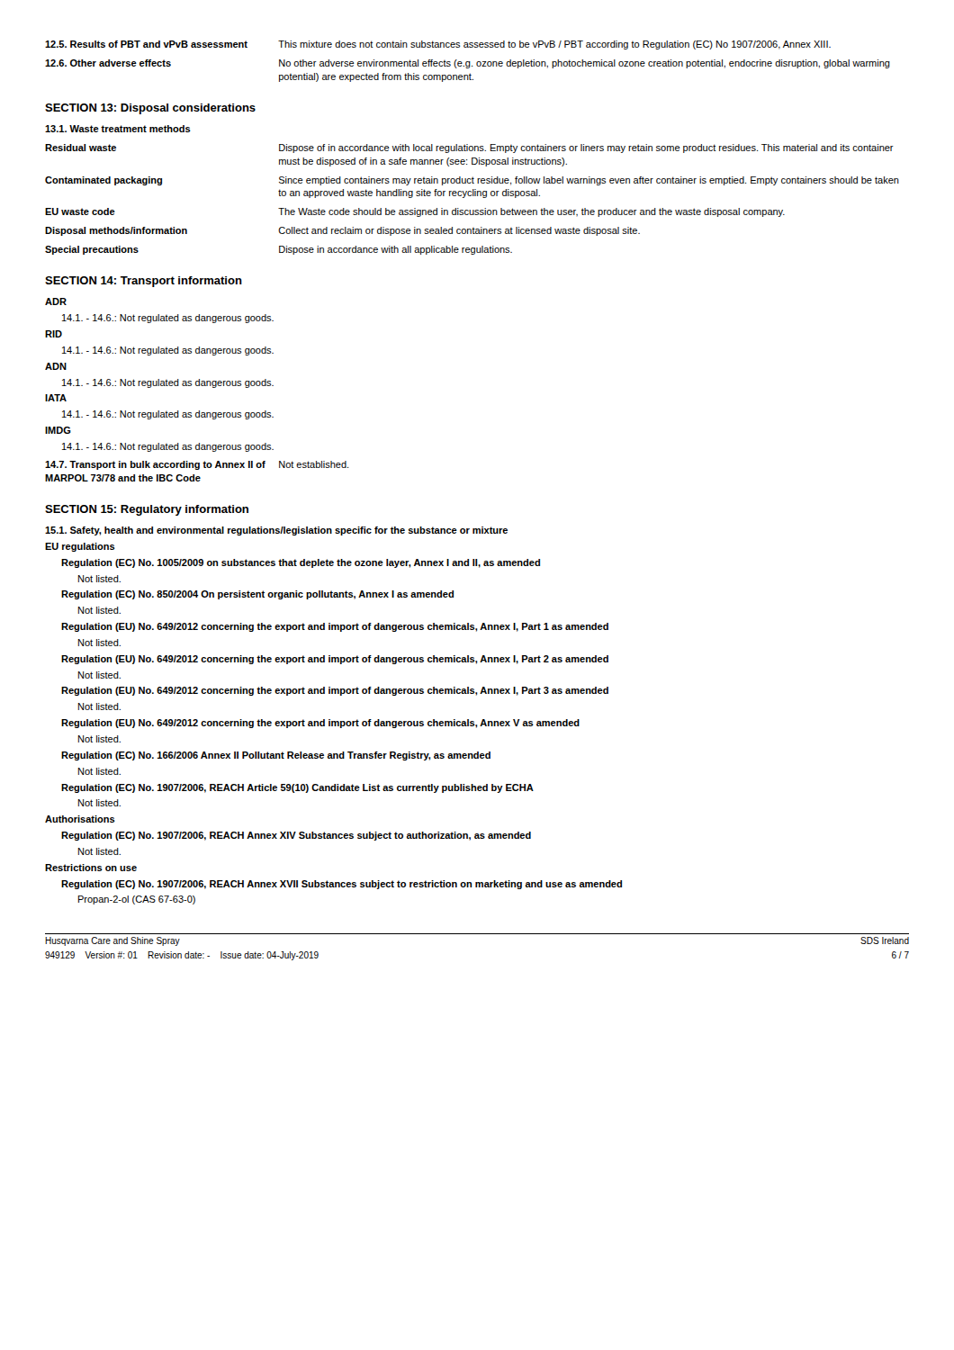| 12.5. Results of PBT and vPvB assessment | This mixture does not contain substances assessed to be vPvB / PBT according to Regulation (EC) No 1907/2006, Annex XIII. |
| 12.6. Other adverse effects | No other adverse environmental effects (e.g. ozone depletion, photochemical ozone creation potential, endocrine disruption, global warming potential) are expected from this component. |
SECTION 13: Disposal considerations
13.1. Waste treatment methods
| Residual waste | Dispose of in accordance with local regulations. Empty containers or liners may retain some product residues. This material and its container must be disposed of in a safe manner (see: Disposal instructions). |
| Contaminated packaging | Since emptied containers may retain product residue, follow label warnings even after container is emptied. Empty containers should be taken to an approved waste handling site for recycling or disposal. |
| EU waste code | The Waste code should be assigned in discussion between the user, the producer and the waste disposal company. |
| Disposal methods/information | Collect and reclaim or dispose in sealed containers at licensed waste disposal site. |
| Special precautions | Dispose in accordance with all applicable regulations. |
SECTION 14: Transport information
ADR
14.1. - 14.6.: Not regulated as dangerous goods.
RID
14.1. - 14.6.: Not regulated as dangerous goods.
ADN
14.1. - 14.6.: Not regulated as dangerous goods.
IATA
14.1. - 14.6.: Not regulated as dangerous goods.
IMDG
14.1. - 14.6.: Not regulated as dangerous goods.
| 14.7. Transport in bulk according to Annex II of MARPOL 73/78 and the IBC Code | Not established. |
SECTION 15: Regulatory information
15.1. Safety, health and environmental regulations/legislation specific for the substance or mixture
EU regulations
Regulation (EC) No. 1005/2009 on substances that deplete the ozone layer, Annex I and II, as amended
Not listed.
Regulation (EC) No. 850/2004 On persistent organic pollutants, Annex I as amended
Not listed.
Regulation (EU) No. 649/2012 concerning the export and import of dangerous chemicals, Annex I, Part 1 as amended
Not listed.
Regulation (EU) No. 649/2012 concerning the export and import of dangerous chemicals, Annex I, Part 2 as amended
Not listed.
Regulation (EU) No. 649/2012 concerning the export and import of dangerous chemicals, Annex I, Part 3 as amended
Not listed.
Regulation (EU) No. 649/2012 concerning the export and import of dangerous chemicals, Annex V as amended
Not listed.
Regulation (EC) No. 166/2006 Annex II Pollutant Release and Transfer Registry, as amended
Not listed.
Regulation (EC) No. 1907/2006, REACH Article 59(10) Candidate List as currently published by ECHA
Not listed.
Authorisations
Regulation (EC) No. 1907/2006, REACH Annex XIV Substances subject to authorization, as amended
Not listed.
Restrictions on use
Regulation (EC) No. 1907/2006, REACH Annex XVII Substances subject to restriction on marketing and use as amended
Propan-2-ol (CAS 67-63-0)
| Husqvarna Care and Shine Spray | SDS Ireland |
| 949129 Version #: 01 Revision date: - Issue date: 04-July-2019 | 6 / 7 |